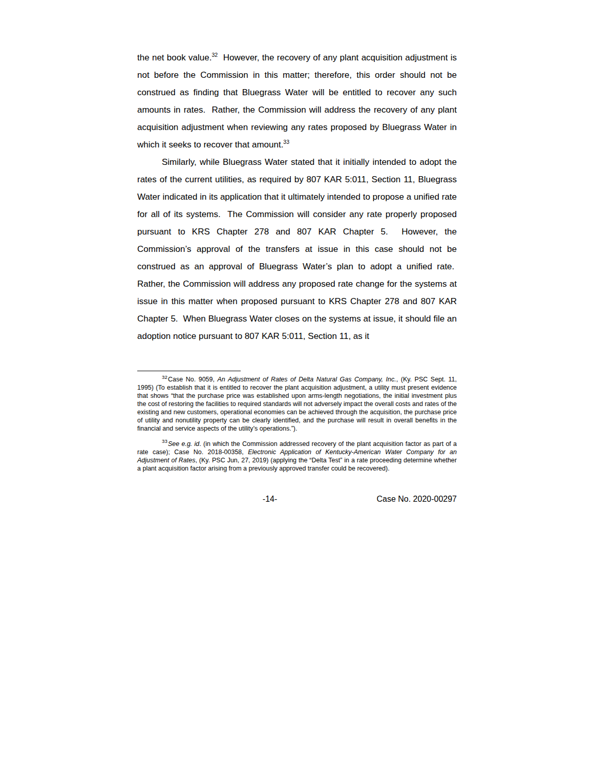the net book value.32 However, the recovery of any plant acquisition adjustment is not before the Commission in this matter; therefore, this order should not be construed as finding that Bluegrass Water will be entitled to recover any such amounts in rates. Rather, the Commission will address the recovery of any plant acquisition adjustment when reviewing any rates proposed by Bluegrass Water in which it seeks to recover that amount.33
Similarly, while Bluegrass Water stated that it initially intended to adopt the rates of the current utilities, as required by 807 KAR 5:011, Section 11, Bluegrass Water indicated in its application that it ultimately intended to propose a unified rate for all of its systems. The Commission will consider any rate properly proposed pursuant to KRS Chapter 278 and 807 KAR Chapter 5. However, the Commission’s approval of the transfers at issue in this case should not be construed as an approval of Bluegrass Water’s plan to adopt a unified rate. Rather, the Commission will address any proposed rate change for the systems at issue in this matter when proposed pursuant to KRS Chapter 278 and 807 KAR Chapter 5. When Bluegrass Water closes on the systems at issue, it should file an adoption notice pursuant to 807 KAR 5:011, Section 11, as it
32Case No. 9059, An Adjustment of Rates of Delta Natural Gas Company, Inc., (Ky. PSC Sept. 11, 1995) (To establish that it is entitled to recover the plant acquisition adjustment, a utility must present evidence that shows “that the purchase price was established upon arms-length negotiations, the initial investment plus the cost of restoring the facilities to required standards will not adversely impact the overall costs and rates of the existing and new customers, operational economies can be achieved through the acquisition, the purchase price of utility and nonutility property can be clearly identified, and the purchase will result in overall benefits in the financial and service aspects of the utility’s operations.”).
33See e.g. id. (in which the Commission addressed recovery of the plant acquisition factor as part of a rate case); Case No. 2018-00358, Electronic Application of Kentucky-American Water Company for an Adjustment of Rates, (Ky. PSC Jun, 27, 2019) (applying the “Delta Test” in a rate proceeding determine whether a plant acquisition factor arising from a previously approved transfer could be recovered).
-14-
Case No. 2020-00297